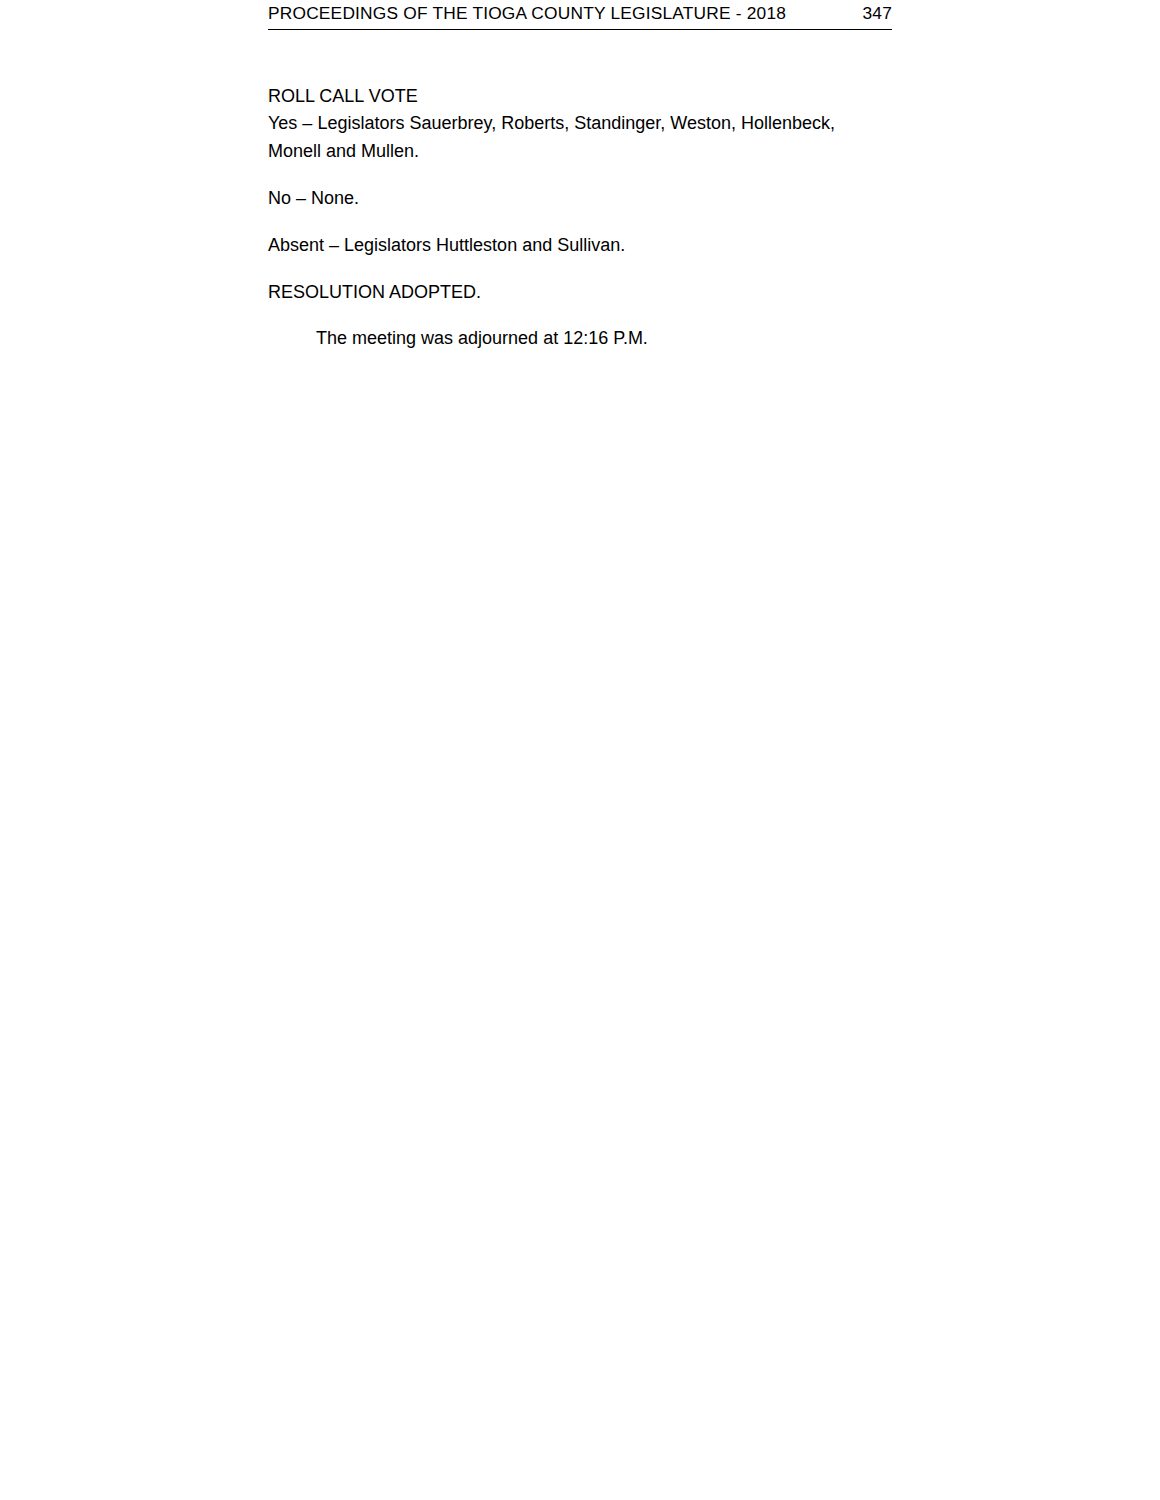Proceedings of the Tioga County Legislature - 2018 347
ROLL CALL VOTE
Yes – Legislators Sauerbrey, Roberts, Standinger, Weston, Hollenbeck, Monell and Mullen.
No – None.
Absent – Legislators Huttleston and Sullivan.
RESOLUTION ADOPTED.
The meeting was adjourned at 12:16 P.M.